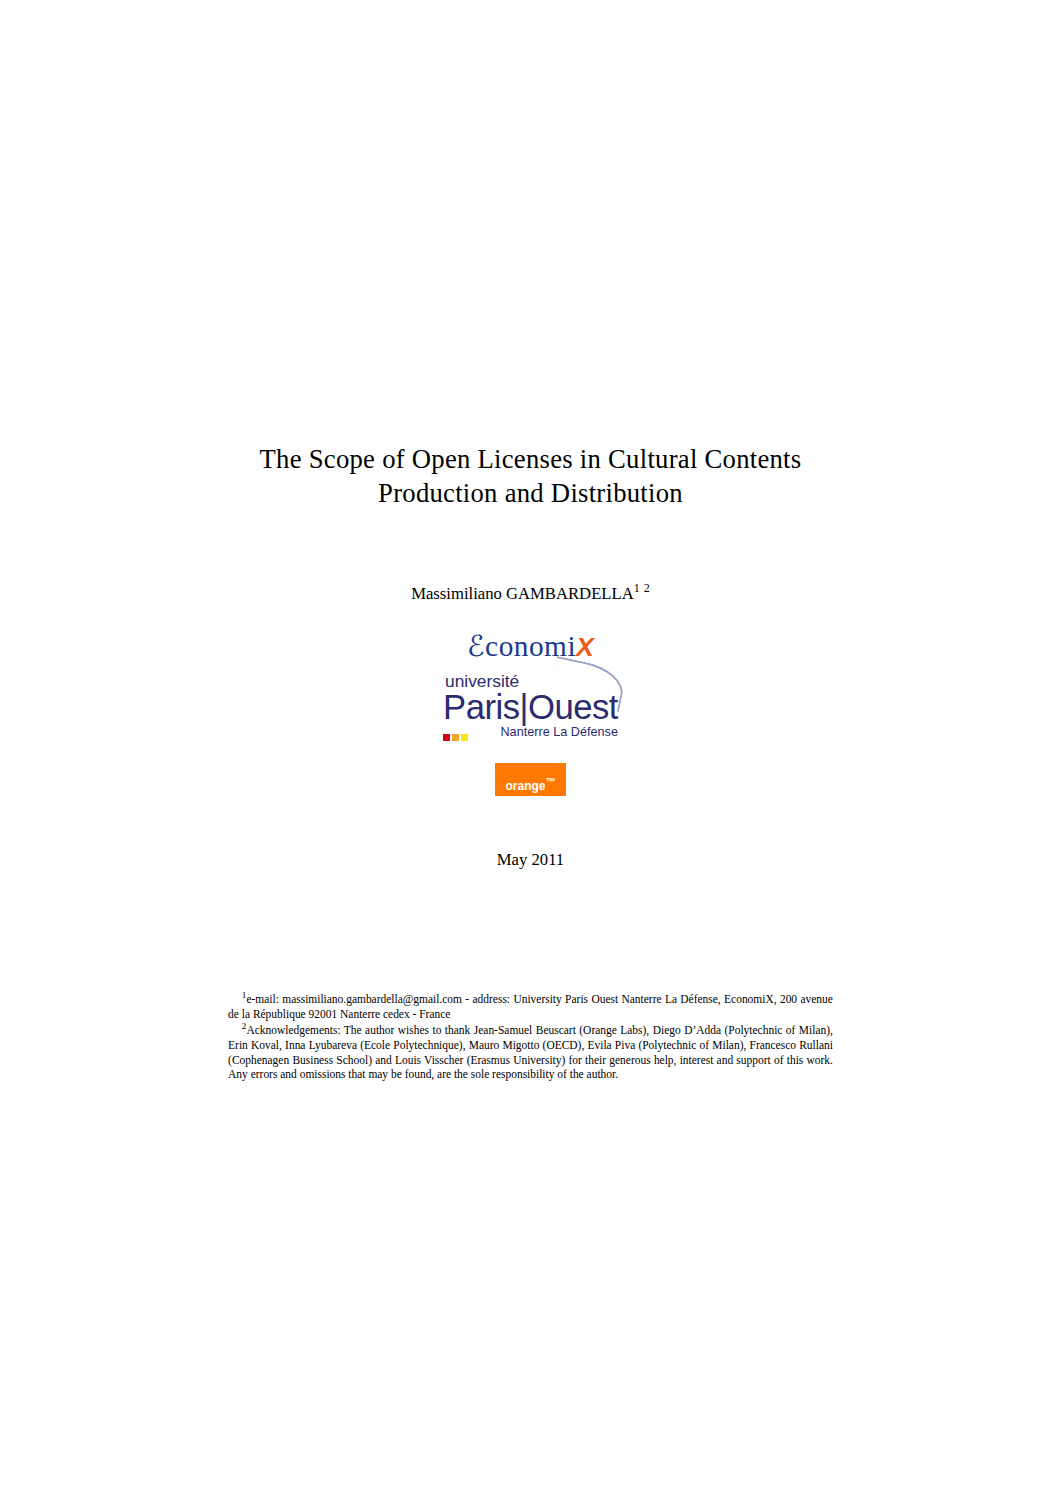The Scope of Open Licenses in Cultural Contents
Production and Distribution
Massimiliano GAMBARDELLA1 2
ℰconomiX
université Paris|Ouest Nanterre La Défense
orange™
May 2011
1e-mail: massimiliano.gambardella@gmail.com - address: University Paris Ouest Nanterre La Défense, EconomiX, 200 avenue de la République 92001 Nanterre cedex - France
2Acknowledgements: The author wishes to thank Jean-Samuel Beuscart (Orange Labs), Diego D’Adda (Polytechnic of Milan), Erin Koval, Inna Lyubareva (Ecole Polytechnique), Mauro Migotto (OECD), Evila Piva (Polytechnic of Milan), Francesco Rullani (Cophenagen Business School) and Louis Visscher (Erasmus University) for their generous help, interest and support of this work. Any errors and omissions that may be found, are the sole responsibility of the author.